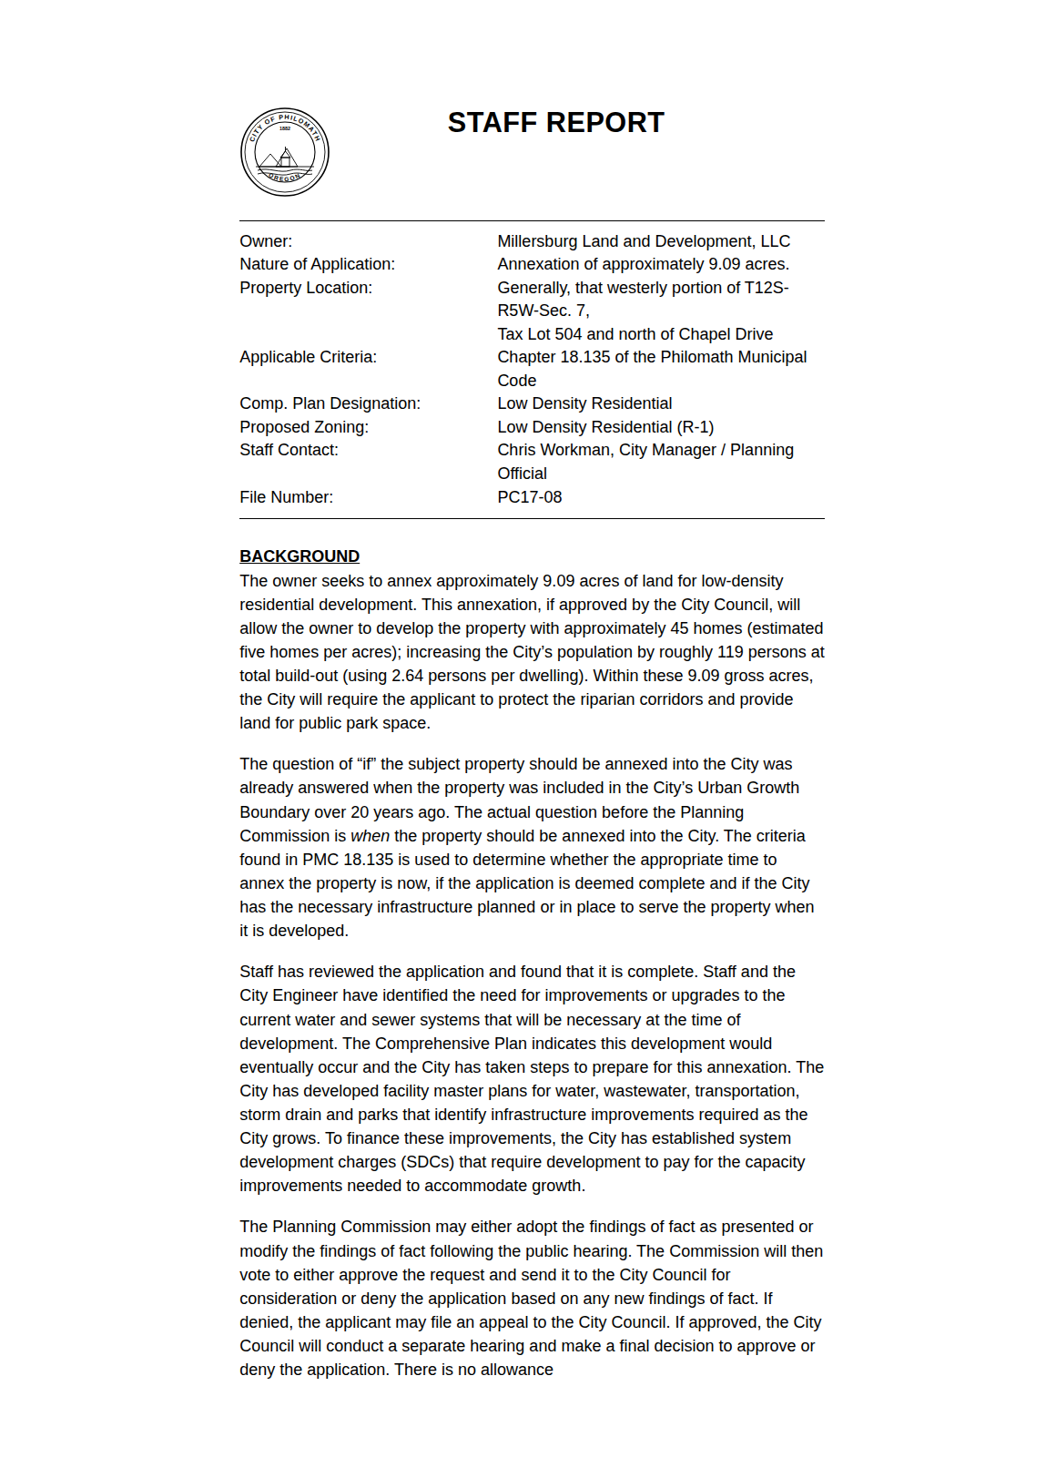CITY OF PHILOMATH OREGON 1882
STAFF REPORT
| Owner: | Millersburg Land and Development, LLC |
| Nature of Application: | Annexation of approximately 9.09 acres. |
| Property Location: | Generally, that westerly portion of T12S-R5W-Sec. 7, Tax Lot 504 and north of Chapel Drive |
| Applicable Criteria: | Chapter 18.135 of the Philomath Municipal Code |
| Comp. Plan Designation: | Low Density Residential |
| Proposed Zoning: | Low Density Residential (R-1) |
| Staff Contact: | Chris Workman, City Manager / Planning Official |
| File Number: | PC17-08 |
BACKGROUND
The owner seeks to annex approximately 9.09 acres of land for low-density residential development. This annexation, if approved by the City Council, will allow the owner to develop the property with approximately 45 homes (estimated five homes per acres); increasing the City’s population by roughly 119 persons at total build-out (using 2.64 persons per dwelling). Within these 9.09 gross acres, the City will require the applicant to protect the riparian corridors and provide land for public park space.
The question of “if” the subject property should be annexed into the City was already answered when the property was included in the City’s Urban Growth Boundary over 20 years ago. The actual question before the Planning Commission is when the property should be annexed into the City. The criteria found in PMC 18.135 is used to determine whether the appropriate time to annex the property is now, if the application is deemed complete and if the City has the necessary infrastructure planned or in place to serve the property when it is developed.
Staff has reviewed the application and found that it is complete. Staff and the City Engineer have identified the need for improvements or upgrades to the current water and sewer systems that will be necessary at the time of development. The Comprehensive Plan indicates this development would eventually occur and the City has taken steps to prepare for this annexation. The City has developed facility master plans for water, wastewater, transportation, storm drain and parks that identify infrastructure improvements required as the City grows. To finance these improvements, the City has established system development charges (SDCs) that require development to pay for the capacity improvements needed to accommodate growth.
The Planning Commission may either adopt the findings of fact as presented or modify the findings of fact following the public hearing. The Commission will then vote to either approve the request and send it to the City Council for consideration or deny the application based on any new findings of fact. If denied, the applicant may file an appeal to the City Council. If approved, the City Council will conduct a separate hearing and make a final decision to approve or deny the application. There is no allowance